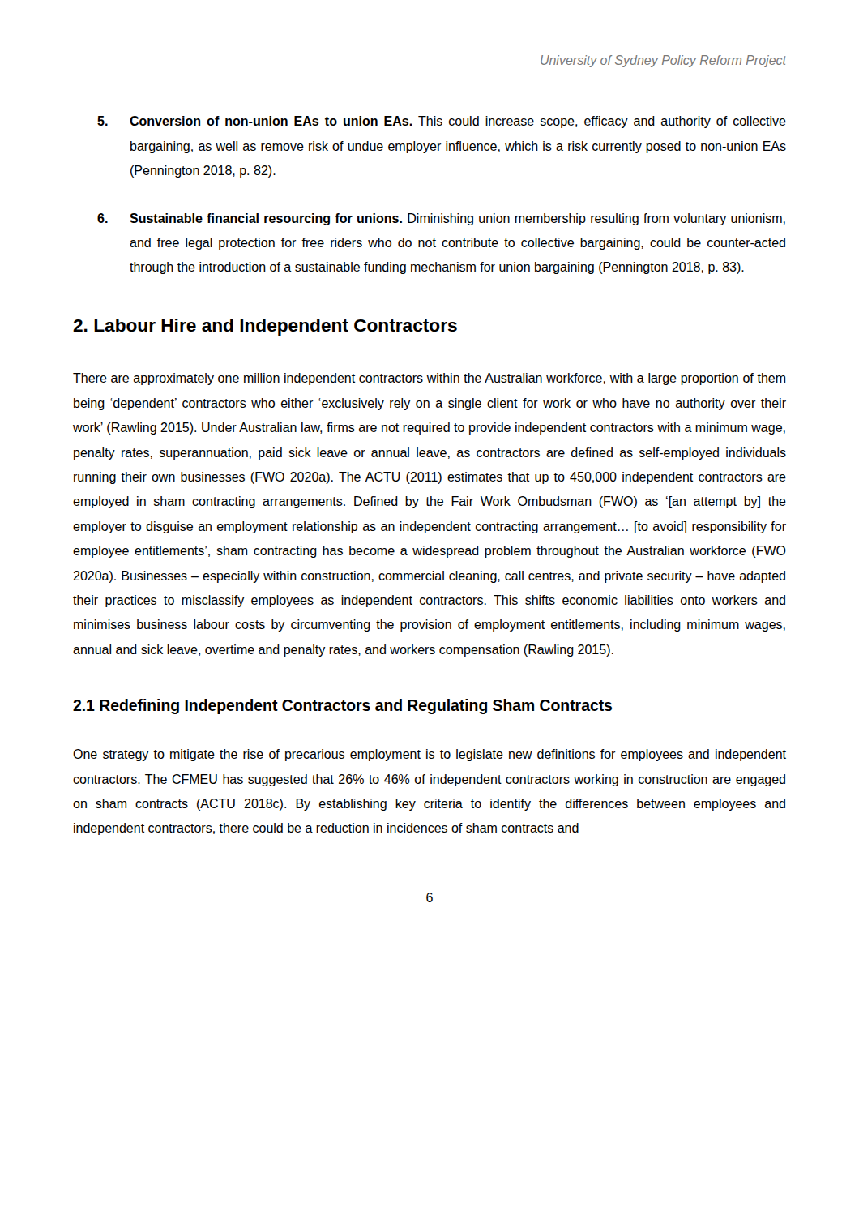University of Sydney Policy Reform Project
5. Conversion of non-union EAs to union EAs. This could increase scope, efficacy and authority of collective bargaining, as well as remove risk of undue employer influence, which is a risk currently posed to non-union EAs (Pennington 2018, p. 82).
6. Sustainable financial resourcing for unions. Diminishing union membership resulting from voluntary unionism, and free legal protection for free riders who do not contribute to collective bargaining, could be counter-acted through the introduction of a sustainable funding mechanism for union bargaining (Pennington 2018, p. 83).
2. Labour Hire and Independent Contractors
There are approximately one million independent contractors within the Australian workforce, with a large proportion of them being ‘dependent’ contractors who either ‘exclusively rely on a single client for work or who have no authority over their work’ (Rawling 2015). Under Australian law, firms are not required to provide independent contractors with a minimum wage, penalty rates, superannuation, paid sick leave or annual leave, as contractors are defined as self-employed individuals running their own businesses (FWO 2020a). The ACTU (2011) estimates that up to 450,000 independent contractors are employed in sham contracting arrangements. Defined by the Fair Work Ombudsman (FWO) as ‘[an attempt by] the employer to disguise an employment relationship as an independent contracting arrangement… [to avoid] responsibility for employee entitlements’, sham contracting has become a widespread problem throughout the Australian workforce (FWO 2020a). Businesses – especially within construction, commercial cleaning, call centres, and private security – have adapted their practices to misclassify employees as independent contractors. This shifts economic liabilities onto workers and minimises business labour costs by circumventing the provision of employment entitlements, including minimum wages, annual and sick leave, overtime and penalty rates, and workers compensation (Rawling 2015).
2.1 Redefining Independent Contractors and Regulating Sham Contracts
One strategy to mitigate the rise of precarious employment is to legislate new definitions for employees and independent contractors. The CFMEU has suggested that 26% to 46% of independent contractors working in construction are engaged on sham contracts (ACTU 2018c). By establishing key criteria to identify the differences between employees and independent contractors, there could be a reduction in incidences of sham contracts and
6